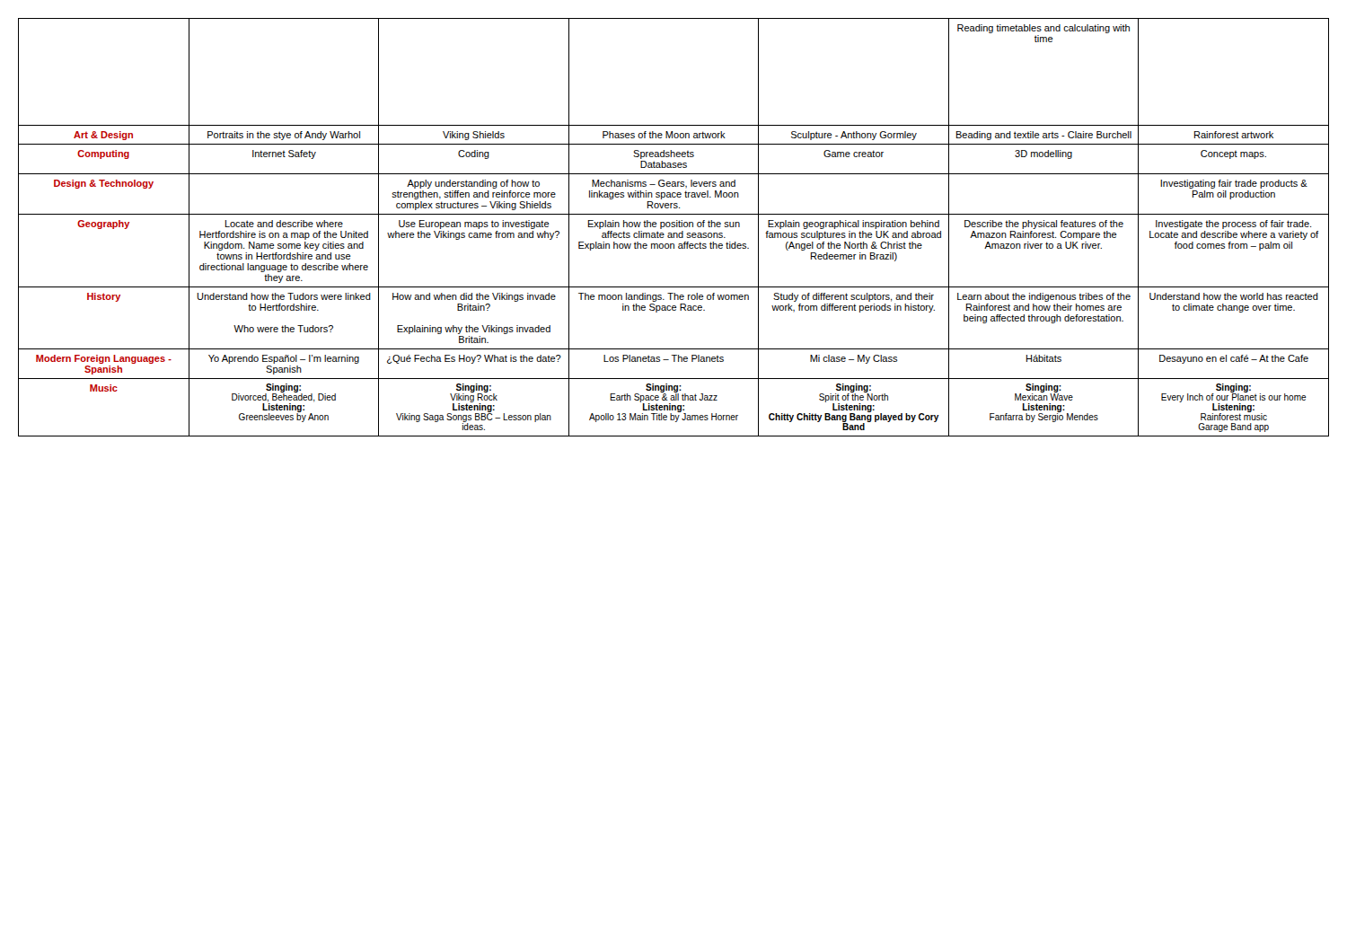| | | | | | Reading timetables and calculating with time | |
| Art & Design | Portraits in the stye of Andy Warhol | Viking Shields | Phases of the Moon artwork | Sculpture - Anthony Gormley | Beading and textile arts - Claire Burchell | Rainforest artwork |
| Computing | Internet Safety | Coding | Spreadsheets Databases | Game creator | 3D modelling | Concept maps. |
| Design & Technology | | Apply understanding of how to strengthen, stiffen and reinforce more complex structures – Viking Shields | Mechanisms – Gears, levers and linkages within space travel. Moon Rovers. | | | Investigating fair trade products & Palm oil production |
| Geography | Locate and describe where Hertfordshire is on a map of the United Kingdom. Name some key cities and towns in Hertfordshire and use directional language to describe where they are. | Use European maps to investigate where the Vikings came from and why? | Explain how the position of the sun affects climate and seasons. Explain how the moon affects the tides. | Explain geographical inspiration behind famous sculptures in the UK and abroad (Angel of the North & Christ the Redeemer in Brazil) | Describe the physical features of the Amazon Rainforest. Compare the Amazon river to a UK river. | Investigate the process of fair trade. Locate and describe where a variety of food comes from – palm oil |
| History | Understand how the Tudors were linked to Hertfordshire. Who were the Tudors? | How and when did the Vikings invade Britain? Explaining why the Vikings invaded Britain. | The moon landings. The role of women in the Space Race. | Study of different sculptors, and their work, from different periods in history. | Learn about the indigenous tribes of the Rainforest and how their homes are being affected through deforestation. | Understand how the world has reacted to climate change over time. |
| Modern Foreign Languages - Spanish | Yo Aprendo Español – I’m learning Spanish | ¿Qué Fecha Es Hoy? What is the date? | Los Planetas – The Planets | Mi clase – My Class | Hábitats | Desayuno en el café – At the Cafe |
| Music | Singing: Divorced, Beheaded, Died Listening: Greensleeves by Anon | Singing: Viking Rock Listening: Viking Saga Songs BBC – Lesson plan ideas. | Singing: Earth Space & all that Jazz Listening: Apollo 13 Main Title by James Horner | Singing: Spirit of the North Listening: Chitty Chitty Bang Bang played by Cory Band | Singing: Mexican Wave Listening: Fanfarra by Sergio Mendes | Singing: Every Inch of our Planet is our home Listening: Rainforest music Garage Band app |